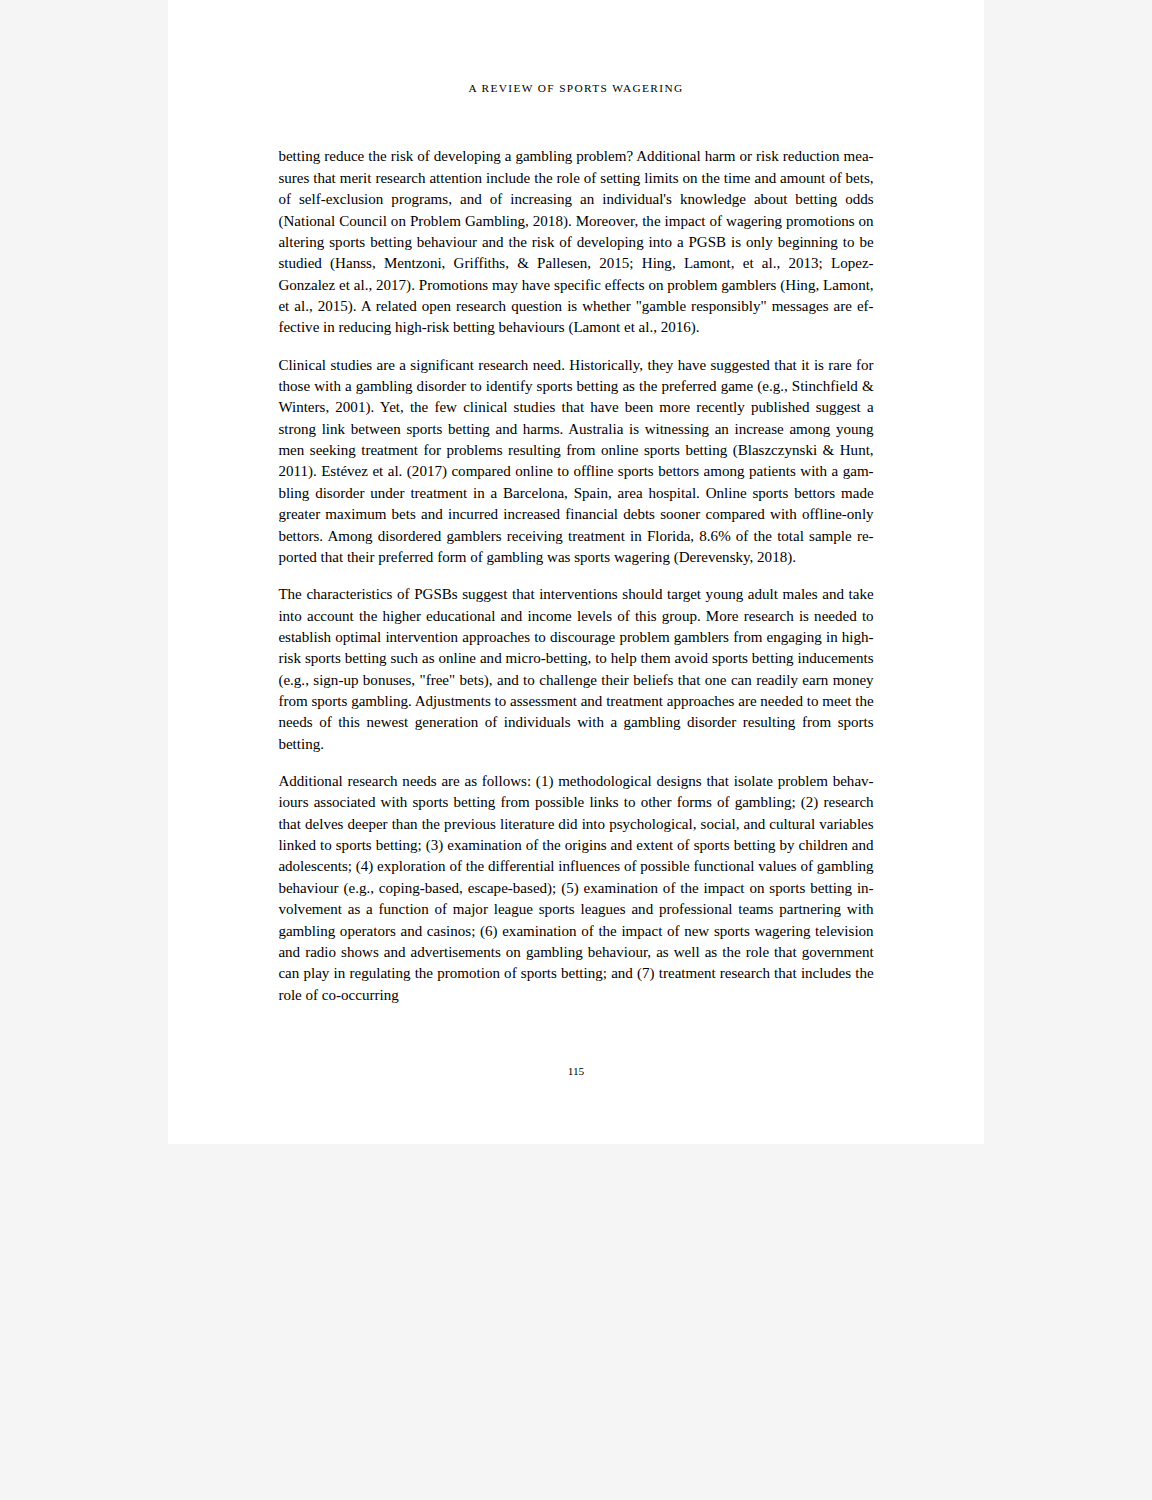A Review of Sports Wagering
betting reduce the risk of developing a gambling problem? Additional harm or risk reduction measures that merit research attention include the role of setting limits on the time and amount of bets, of self-exclusion programs, and of increasing an individual's knowledge about betting odds (National Council on Problem Gambling, 2018). Moreover, the impact of wagering promotions on altering sports betting behaviour and the risk of developing into a PGSB is only beginning to be studied (Hanss, Mentzoni, Griffiths, & Pallesen, 2015; Hing, Lamont, et al., 2013; Lopez-Gonzalez et al., 2017). Promotions may have specific effects on problem gamblers (Hing, Lamont, et al., 2015). A related open research question is whether "gamble responsibly" messages are effective in reducing high-risk betting behaviours (Lamont et al., 2016).
Clinical studies are a significant research need. Historically, they have suggested that it is rare for those with a gambling disorder to identify sports betting as the preferred game (e.g., Stinchfield & Winters, 2001). Yet, the few clinical studies that have been more recently published suggest a strong link between sports betting and harms. Australia is witnessing an increase among young men seeking treatment for problems resulting from online sports betting (Blaszczynski & Hunt, 2011). Estévez et al. (2017) compared online to offline sports bettors among patients with a gambling disorder under treatment in a Barcelona, Spain, area hospital. Online sports bettors made greater maximum bets and incurred increased financial debts sooner compared with offline-only bettors. Among disordered gamblers receiving treatment in Florida, 8.6% of the total sample reported that their preferred form of gambling was sports wagering (Derevensky, 2018).
The characteristics of PGSBs suggest that interventions should target young adult males and take into account the higher educational and income levels of this group. More research is needed to establish optimal intervention approaches to discourage problem gamblers from engaging in high-risk sports betting such as online and micro-betting, to help them avoid sports betting inducements (e.g., sign-up bonuses, "free" bets), and to challenge their beliefs that one can readily earn money from sports gambling. Adjustments to assessment and treatment approaches are needed to meet the needs of this newest generation of individuals with a gambling disorder resulting from sports betting.
Additional research needs are as follows: (1) methodological designs that isolate problem behaviours associated with sports betting from possible links to other forms of gambling; (2) research that delves deeper than the previous literature did into psychological, social, and cultural variables linked to sports betting; (3) examination of the origins and extent of sports betting by children and adolescents; (4) exploration of the differential influences of possible functional values of gambling behaviour (e.g., coping-based, escape-based); (5) examination of the impact on sports betting involvement as a function of major league sports leagues and professional teams partnering with gambling operators and casinos; (6) examination of the impact of new sports wagering television and radio shows and advertisements on gambling behaviour, as well as the role that government can play in regulating the promotion of sports betting; and (7) treatment research that includes the role of co-occurring
115